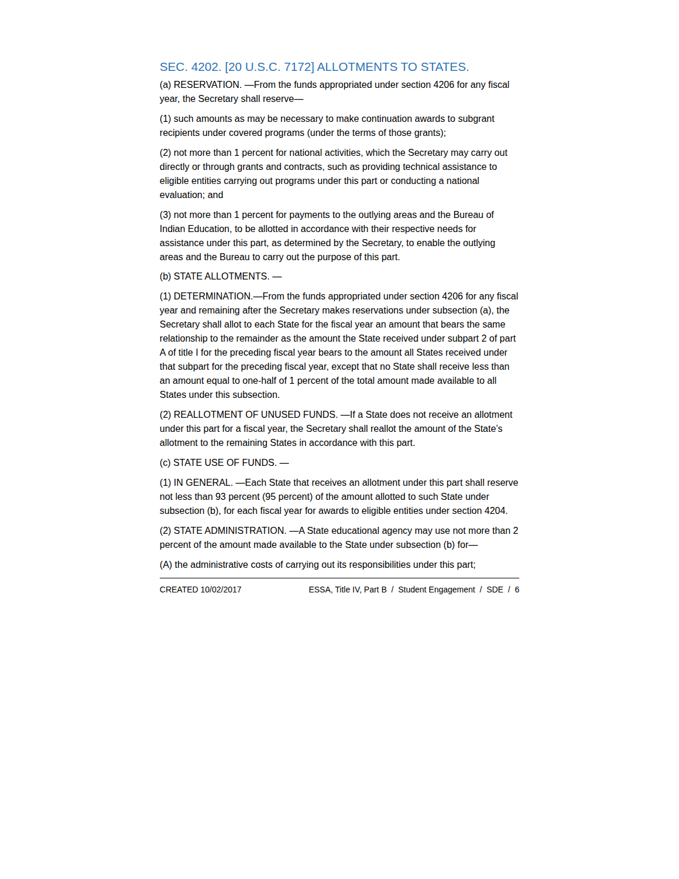SEC. 4202. [20 U.S.C. 7172] ALLOTMENTS TO STATES.
(a) RESERVATION. —From the funds appropriated under section 4206 for any fiscal year, the Secretary shall reserve—
(1) such amounts as may be necessary to make continuation awards to subgrant recipients under covered programs (under the terms of those grants);
(2) not more than 1 percent for national activities, which the Secretary may carry out directly or through grants and contracts, such as providing technical assistance to eligible entities carrying out programs under this part or conducting a national evaluation; and
(3) not more than 1 percent for payments to the outlying areas and the Bureau of Indian Education, to be allotted in accordance with their respective needs for assistance under this part, as determined by the Secretary, to enable the outlying areas and the Bureau to carry out the purpose of this part.
(b) STATE ALLOTMENTS. —
(1) DETERMINATION.—From the funds appropriated under section 4206 for any fiscal year and remaining after the Secretary makes reservations under subsection (a), the Secretary shall allot to each State for the fiscal year an amount that bears the same relationship to the remainder as the amount the State received under subpart 2 of part A of title I for the preceding fiscal year bears to the amount all States received under that subpart for the preceding fiscal year, except that no State shall receive less than an amount equal to one-half of 1 percent of the total amount made available to all States under this subsection.
(2) REALLOTMENT OF UNUSED FUNDS. —If a State does not receive an allotment under this part for a fiscal year, the Secretary shall reallot the amount of the State’s allotment to the remaining States in accordance with this part.
(c) STATE USE OF FUNDS. —
(1) IN GENERAL. —Each State that receives an allotment under this part shall reserve not less than 93 percent (95 percent) of the amount allotted to such State under subsection (b), for each fiscal year for awards to eligible entities under section 4204.
(2) STATE ADMINISTRATION. —A State educational agency may use not more than 2 percent of the amount made available to the State under subsection (b) for—
(A) the administrative costs of carrying out its responsibilities under this part;
CREATED 10/02/2017 ESSA, Title IV, Part B / Student Engagement / SDE / 6